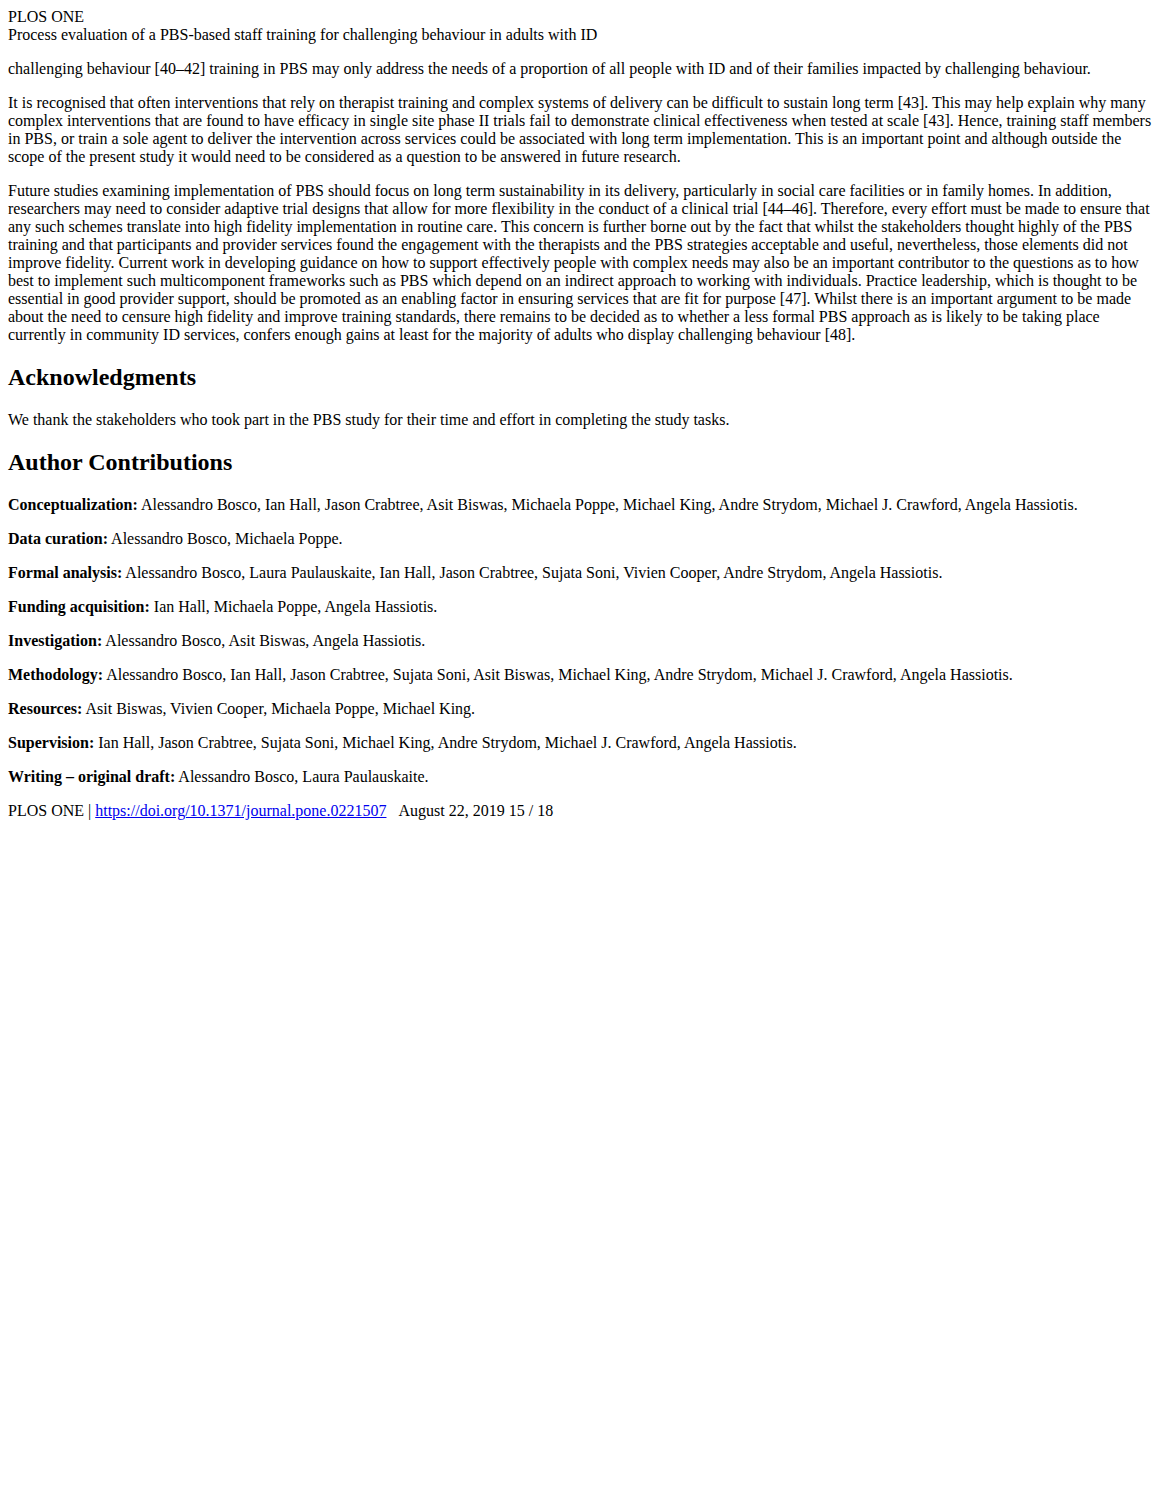PLOS ONE
Process evaluation of a PBS-based staff training for challenging behaviour in adults with ID
challenging behaviour [40–42] training in PBS may only address the needs of a proportion of all people with ID and of their families impacted by challenging behaviour.
It is recognised that often interventions that rely on therapist training and complex systems of delivery can be difficult to sustain long term [43]. This may help explain why many complex interventions that are found to have efficacy in single site phase II trials fail to demonstrate clinical effectiveness when tested at scale [43]. Hence, training staff members in PBS, or train a sole agent to deliver the intervention across services could be associated with long term implementation. This is an important point and although outside the scope of the present study it would need to be considered as a question to be answered in future research.
Future studies examining implementation of PBS should focus on long term sustainability in its delivery, particularly in social care facilities or in family homes. In addition, researchers may need to consider adaptive trial designs that allow for more flexibility in the conduct of a clinical trial [44–46]. Therefore, every effort must be made to ensure that any such schemes translate into high fidelity implementation in routine care. This concern is further borne out by the fact that whilst the stakeholders thought highly of the PBS training and that participants and provider services found the engagement with the therapists and the PBS strategies acceptable and useful, nevertheless, those elements did not improve fidelity. Current work in developing guidance on how to support effectively people with complex needs may also be an important contributor to the questions as to how best to implement such multicomponent frameworks such as PBS which depend on an indirect approach to working with individuals. Practice leadership, which is thought to be essential in good provider support, should be promoted as an enabling factor in ensuring services that are fit for purpose [47]. Whilst there is an important argument to be made about the need to censure high fidelity and improve training standards, there remains to be decided as to whether a less formal PBS approach as is likely to be taking place currently in community ID services, confers enough gains at least for the majority of adults who display challenging behaviour [48].
Acknowledgments
We thank the stakeholders who took part in the PBS study for their time and effort in completing the study tasks.
Author Contributions
Conceptualization: Alessandro Bosco, Ian Hall, Jason Crabtree, Asit Biswas, Michaela Poppe, Michael King, Andre Strydom, Michael J. Crawford, Angela Hassiotis.
Data curation: Alessandro Bosco, Michaela Poppe.
Formal analysis: Alessandro Bosco, Laura Paulauskaite, Ian Hall, Jason Crabtree, Sujata Soni, Vivien Cooper, Andre Strydom, Angela Hassiotis.
Funding acquisition: Ian Hall, Michaela Poppe, Angela Hassiotis.
Investigation: Alessandro Bosco, Asit Biswas, Angela Hassiotis.
Methodology: Alessandro Bosco, Ian Hall, Jason Crabtree, Sujata Soni, Asit Biswas, Michael King, Andre Strydom, Michael J. Crawford, Angela Hassiotis.
Resources: Asit Biswas, Vivien Cooper, Michaela Poppe, Michael King.
Supervision: Ian Hall, Jason Crabtree, Sujata Soni, Michael King, Andre Strydom, Michael J. Crawford, Angela Hassiotis.
Writing – original draft: Alessandro Bosco, Laura Paulauskaite.
PLOS ONE | https://doi.org/10.1371/journal.pone.0221507 August 22, 2019 15 / 18